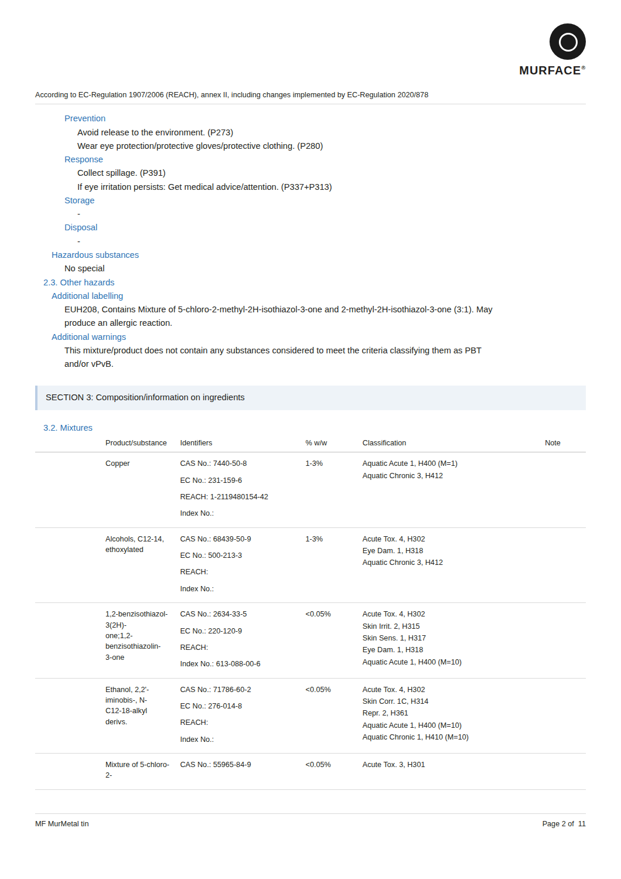MURFACE®
According to EC-Regulation 1907/2006 (REACH), annex II, including changes implemented by EC-Regulation 2020/878
Prevention
Avoid release to the environment. (P273)
Wear eye protection/protective gloves/protective clothing. (P280)
Response
Collect spillage. (P391)
If eye irritation persists: Get medical advice/attention. (P337+P313)
Storage
-
Disposal
-
Hazardous substances
No special
2.3. Other hazards
Additional labelling
EUH208, Contains Mixture of 5-chloro-2-methyl-2H-isothiazol-3-one and 2-methyl-2H-isothiazol-3-one (3:1). May
produce an allergic reaction.
Additional warnings
This mixture/product does not contain any substances considered to meet the criteria classifying them as PBT
and/or vPvB.
SECTION 3: Composition/information on ingredients
3.2. Mixtures
| Product/substance | Identifiers | % w/w | Classification | Note |
| --- | --- | --- | --- | --- |
| Copper | CAS No.: 7440-50-8 EC No.: 231-159-6 REACH: 1-2119480154-42 Index No.: | 1-3% | Aquatic Acute 1, H400 (M=1) Aquatic Chronic 3, H412 | |
| Alcohols, C12-14, ethoxylated | CAS No.: 68439-50-9 EC No.: 500-213-3 REACH: Index No.: | 1-3% | Acute Tox. 4, H302 Eye Dam. 1, H318 Aquatic Chronic 3, H412 | |
| 1,2-benzisothiazol-3(2H)- one;1,2-benzisothiazolin- 3-one | CAS No.: 2634-33-5 EC No.: 220-120-9 REACH: Index No.: 613-088-00-6 | <0.05% | Acute Tox. 4, H302 Skin Irrit. 2, H315 Skin Sens. 1, H317 Eye Dam. 1, H318 Aquatic Acute 1, H400 (M=10) | |
| Ethanol, 2,2'-iminobis-, N- C12-18-alkyl derivs. | CAS No.: 71786-60-2 EC No.: 276-014-8 REACH: Index No.: | <0.05% | Acute Tox. 4, H302 Skin Corr. 1C, H314 Repr. 2, H361 Aquatic Acute 1, H400 (M=10) Aquatic Chronic 1, H410 (M=10) | |
| Mixture of 5-chloro-2- | CAS No.: 55965-84-9 | <0.05% | Acute Tox. 3, H301 | |
MF MurMetal tin Page 2 of 11